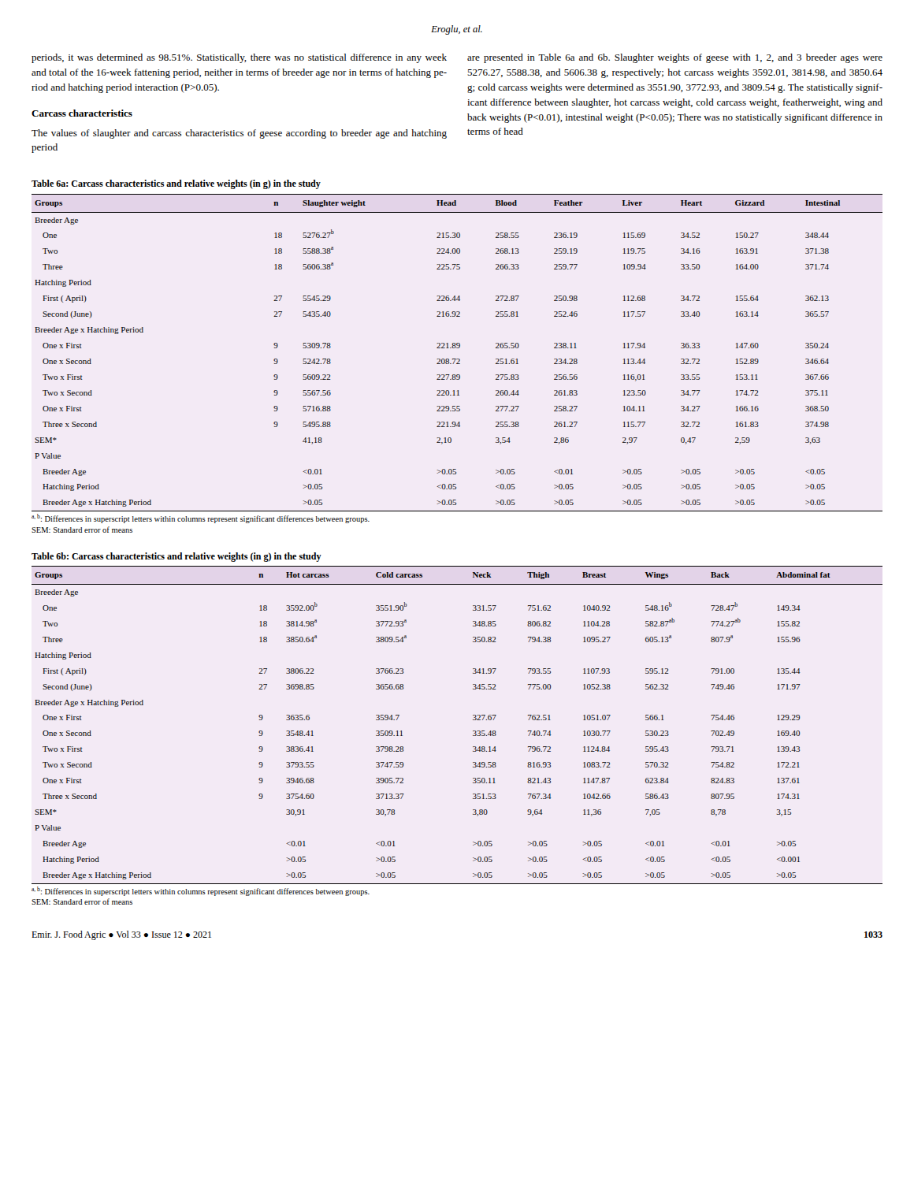Eroglu, et al.
periods, it was determined as 98.51%. Statistically, there was no statistical difference in any week and total of the 16-week fattening period, neither in terms of breeder age nor in terms of hatching period and hatching period interaction (P>0.05).
Carcass characteristics
The values of slaughter and carcass characteristics of geese according to breeder age and hatching period
are presented in Table 6a and 6b. Slaughter weights of geese with 1, 2, and 3 breeder ages were 5276.27, 5588.38, and 5606.38 g, respectively; hot carcass weights 3592.01, 3814.98, and 3850.64 g; cold carcass weights were determined as 3551.90, 3772.93, and 3809.54 g. The statistically significant difference between slaughter, hot carcass weight, cold carcass weight, featherweight, wing and back weights (P<0.01), intestinal weight (P<0.05); There was no statistically significant difference in terms of head
Table 6a: Carcass characteristics and relative weights (in g) in the study
| Groups | n | Slaughter weight | Head | Blood | Feather | Liver | Heart | Gizzard | Intestinal |
| --- | --- | --- | --- | --- | --- | --- | --- | --- | --- |
| Breeder Age |
| One | 18 | 5276.27 b | 215.30 | 258.55 | 236.19 | 115.69 | 34.52 | 150.27 | 348.44 |
| Two | 18 | 5588.38 a | 224.00 | 268.13 | 259.19 | 119.75 | 34.16 | 163.91 | 371.38 |
| Three | 18 | 5606.38 a | 225.75 | 266.33 | 259.77 | 109.94 | 33.50 | 164.00 | 371.74 |
| Hatching Period |
| First ( April) | 27 | 5545.29 | 226.44 | 272.87 | 250.98 | 112.68 | 34.72 | 155.64 | 362.13 |
| Second (June) | 27 | 5435.40 | 216.92 | 255.81 | 252.46 | 117.57 | 33.40 | 163.14 | 365.57 |
| Breeder Age x Hatching Period |
| One x First | 9 | 5309.78 | 221.89 | 265.50 | 238.11 | 117.94 | 36.33 | 147.60 | 350.24 |
| One x Second | 9 | 5242.78 | 208.72 | 251.61 | 234.28 | 113.44 | 32.72 | 152.89 | 346.64 |
| Two x First | 9 | 5609.22 | 227.89 | 275.83 | 256.56 | 116,01 | 33.55 | 153.11 | 367.66 |
| Two x Second | 9 | 5567.56 | 220.11 | 260.44 | 261.83 | 123.50 | 34.77 | 174.72 | 375.11 |
| One x First | 9 | 5716.88 | 229.55 | 277.27 | 258.27 | 104.11 | 34.27 | 166.16 | 368.50 |
| Three x Second | 9 | 5495.88 | 221.94 | 255.38 | 261.27 | 115.77 | 32.72 | 161.83 | 374.98 |
| SEM* | | 41,18 | 2,10 | 3,54 | 2,86 | 2,97 | 0,47 | 2,59 | 3,63 |
| P Value |
| Breeder Age | | <0.01 | >0.05 | >0.05 | <0.01 | >0.05 | >0.05 | >0.05 | <0.05 |
| Hatching Period | | >0.05 | <0.05 | <0.05 | >0.05 | >0.05 | >0.05 | >0.05 | >0.05 |
| Breeder Age x Hatching Period | | >0.05 | >0.05 | >0.05 | >0.05 | >0.05 | >0.05 | >0.05 | >0.05 |
a, b: Differences in superscript letters within columns represent significant differences between groups.
SEM: Standard error of means
Table 6b: Carcass characteristics and relative weights (in g) in the study
| Groups | n | Hot carcass | Cold carcass | Neck | Thigh | Breast | Wings | Back | Abdominal fat |
| --- | --- | --- | --- | --- | --- | --- | --- | --- | --- |
| Breeder Age |
| One | 18 | 3592.00 b | 3551.90 b | 331.57 | 751.62 | 1040.92 | 548.16 b | 728.47 b | 149.34 |
| Two | 18 | 3814.98 a | 3772.93 a | 348.85 | 806.82 | 1104.28 | 582.87 ab | 774.27 ab | 155.82 |
| Three | 18 | 3850.64 a | 3809.54 a | 350.82 | 794.38 | 1095.27 | 605.13 a | 807.9 a | 155.96 |
| Hatching Period |
| First ( April) | 27 | 3806.22 | 3766.23 | 341.97 | 793.55 | 1107.93 | 595.12 | 791.00 | 135.44 |
| Second (June) | 27 | 3698.85 | 3656.68 | 345.52 | 775.00 | 1052.38 | 562.32 | 749.46 | 171.97 |
| Breeder Age x Hatching Period |
| One x First | 9 | 3635.6 | 3594.7 | 327.67 | 762.51 | 1051.07 | 566.1 | 754.46 | 129.29 |
| One x Second | 9 | 3548.41 | 3509.11 | 335.48 | 740.74 | 1030.77 | 530.23 | 702.49 | 169.40 |
| Two x First | 9 | 3836.41 | 3798.28 | 348.14 | 796.72 | 1124.84 | 595.43 | 793.71 | 139.43 |
| Two x Second | 9 | 3793.55 | 3747.59 | 349.58 | 816.93 | 1083.72 | 570.32 | 754.82 | 172.21 |
| One x First | 9 | 3946.68 | 3905.72 | 350.11 | 821.43 | 1147.87 | 623.84 | 824.83 | 137.61 |
| Three x Second | 9 | 3754.60 | 3713.37 | 351.53 | 767.34 | 1042.66 | 586.43 | 807.95 | 174.31 |
| SEM* | | 30,91 | 30,78 | 3,80 | 9,64 | 11,36 | 7,05 | 8,78 | 3,15 |
| P Value |
| Breeder Age | | <0.01 | <0.01 | >0.05 | >0.05 | >0.05 | <0.01 | <0.01 | >0.05 |
| Hatching Period | | >0.05 | >0.05 | >0.05 | >0.05 | <0.05 | <0.05 | <0.05 | <0.001 |
| Breeder Age x Hatching Period | | >0.05 | >0.05 | >0.05 | >0.05 | >0.05 | >0.05 | >0.05 | >0.05 |
a, b: Differences in superscript letters within columns represent significant differences between groups.
SEM: Standard error of means
Emir. J. Food Agric ● Vol 33 ● Issue 12 ● 2021 1033